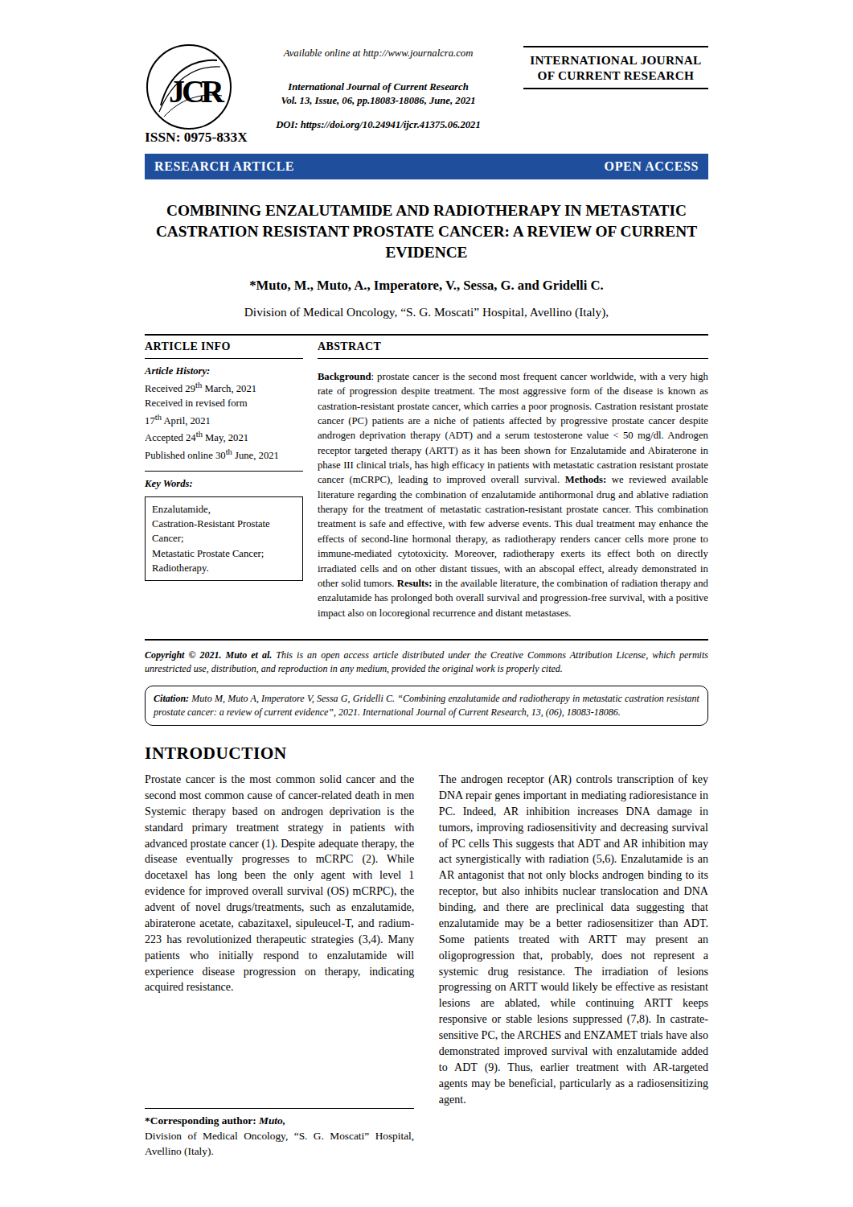J C R
Available online at http://www.journalcra.com
International Journal of Current Research
Vol. 13, Issue, 06, pp.18083-18086, June, 2021
DOI: https://doi.org/10.24941/ijcr.41375.06.2021
INTERNATIONAL JOURNAL
OF CURRENT RESEARCH
ISSN: 0975-833X
RESEARCH ARTICLE
OPEN ACCESS
Combining Enzalutamide and Radiotherapy in Metastatic Castration Resistant Prostate Cancer: A Review of Current Evidence
*Muto, M., Muto, A., Imperatore, V., Sessa, G. and Gridelli C.
Division of Medical Oncology, “S. G. Moscati” Hospital, Avellino (Italy),
ARTICLE INFO
Article History:
Received 29th March, 2021
Received in revised form
17th April, 2021
Accepted 24th May, 2021
Published online 30th June, 2021
Key Words:
Enzalutamide,
Castration-Resistant Prostate Cancer;
Metastatic Prostate Cancer;
Radiotherapy.
ABSTRACT
Background: prostate cancer is the second most frequent cancer worldwide, with a very high rate of progression despite treatment. The most aggressive form of the disease is known as castration-resistant prostate cancer, which carries a poor prognosis. Castration resistant prostate cancer (PC) patients are a niche of patients affected by progressive prostate cancer despite androgen deprivation therapy (ADT) and a serum testosterone value < 50 mg/dl. Androgen receptor targeted therapy (ARTT) as it has been shown for Enzalutamide and Abiraterone in phase III clinical trials, has high efficacy in patients with metastatic castration resistant prostate cancer (mCRPC), leading to improved overall survival. Methods: we reviewed available literature regarding the combination of enzalutamide antihormonal drug and ablative radiation therapy for the treatment of metastatic castration-resistant prostate cancer. This combination treatment is safe and effective, with few adverse events. This dual treatment may enhance the effects of second-line hormonal therapy, as radiotherapy renders cancer cells more prone to immune-mediated cytotoxicity. Moreover, radiotherapy exerts its effect both on directly irradiated cells and on other distant tissues, with an abscopal effect, already demonstrated in other solid tumors. Results: in the available literature, the combination of radiation therapy and enzalutamide has prolonged both overall survival and progression-free survival, with a positive impact also on locoregional recurrence and distant metastases.
Copyright © 2021. Muto et al. This is an open access article distributed under the Creative Commons Attribution License, which permits unrestricted use, distribution, and reproduction in any medium, provided the original work is properly cited.
Citation: Muto M, Muto A, Imperatore V, Sessa G, Gridelli C. “Combining enzalutamide and radiotherapy in metastatic castration resistant prostate cancer: a review of current evidence”, 2021. International Journal of Current Research, 13, (06), 18083-18086.
INTRODUCTION
Prostate cancer is the most common solid cancer and the second most common cause of cancer-related death in men Systemic therapy based on androgen deprivation is the standard primary treatment strategy in patients with advanced prostate cancer (1). Despite adequate therapy, the disease eventually progresses to mCRPC (2). While docetaxel has long been the only agent with level 1 evidence for improved overall survival (OS) mCRPC), the advent of novel drugs/treatments, such as enzalutamide, abiraterone acetate, cabazitaxel, sipuleucel-T, and radium-223 has revolutionized therapeutic strategies (3,4). Many patients who initially respond to enzalutamide will experience disease progression on therapy, indicating acquired resistance.
*Corresponding author: Muto,
Division of Medical Oncology, “S. G. Moscati” Hospital, Avellino (Italy).
The androgen receptor (AR) controls transcription of key DNA repair genes important in mediating radioresistance in PC. Indeed, AR inhibition increases DNA damage in tumors, improving radiosensitivity and decreasing survival of PC cells This suggests that ADT and AR inhibition may act synergistically with radiation (5,6). Enzalutamide is an AR antagonist that not only blocks androgen binding to its receptor, but also inhibits nuclear translocation and DNA binding, and there are preclinical data suggesting that enzalutamide may be a better radiosensitizer than ADT. Some patients treated with ARTT may present an oligoprogression that, probably, does not represent a systemic drug resistance. The irradiation of lesions progressing on ARTT would likely be effective as resistant lesions are ablated, while continuing ARTT keeps responsive or stable lesions suppressed (7,8). In castrate-sensitive PC, the ARCHES and ENZAMET trials have also demonstrated improved survival with enzalutamide added to ADT (9). Thus, earlier treatment with AR-targeted agents may be beneficial, particularly as a radiosensitizing agent.